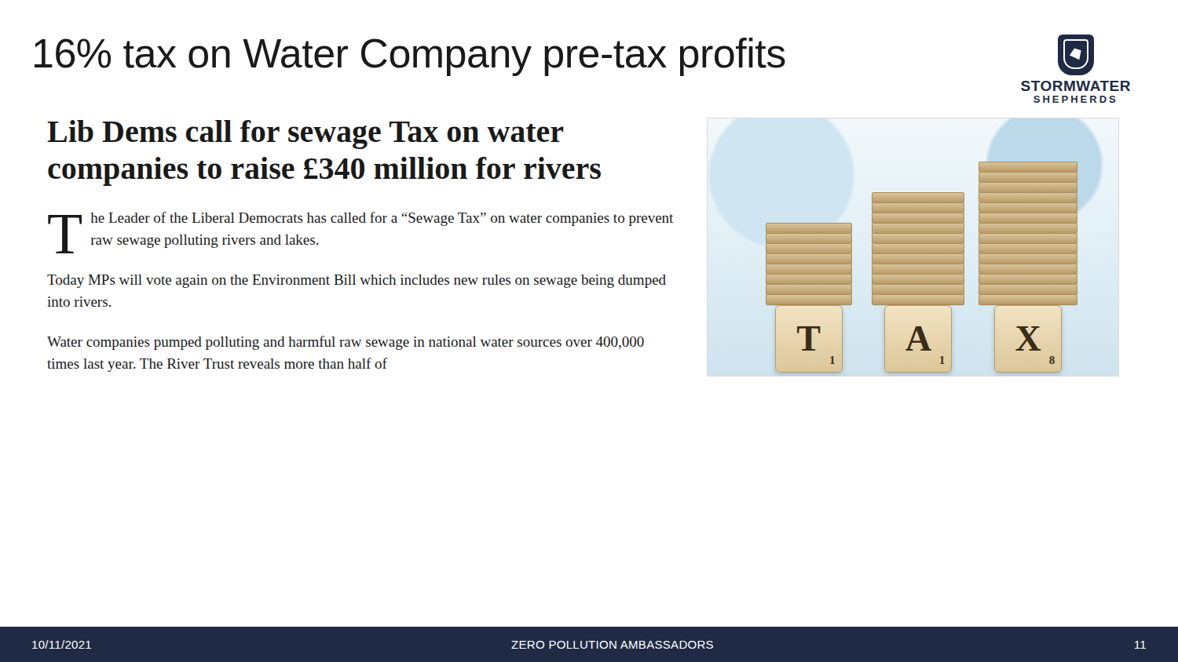16% tax on Water Company pre-tax profits
STORMWATER
SHEPHERDS
Lib Dems call for sewage Tax on water companies to raise £340 million for rivers
The Leader of the Liberal Democrats has called for a “Sewage Tax” on water companies to prevent raw sewage polluting rivers and lakes.
Today MPs will vote again on the Environment Bill which includes new rules on sewage being dumped into rivers.
Water companies pumped polluting and harmful raw sewage in national water sources over 400,000 times last year. The River Trust reveals more than half of
T1
A1
X8
10/11/2021
Zero Pollution Ambassadors
11